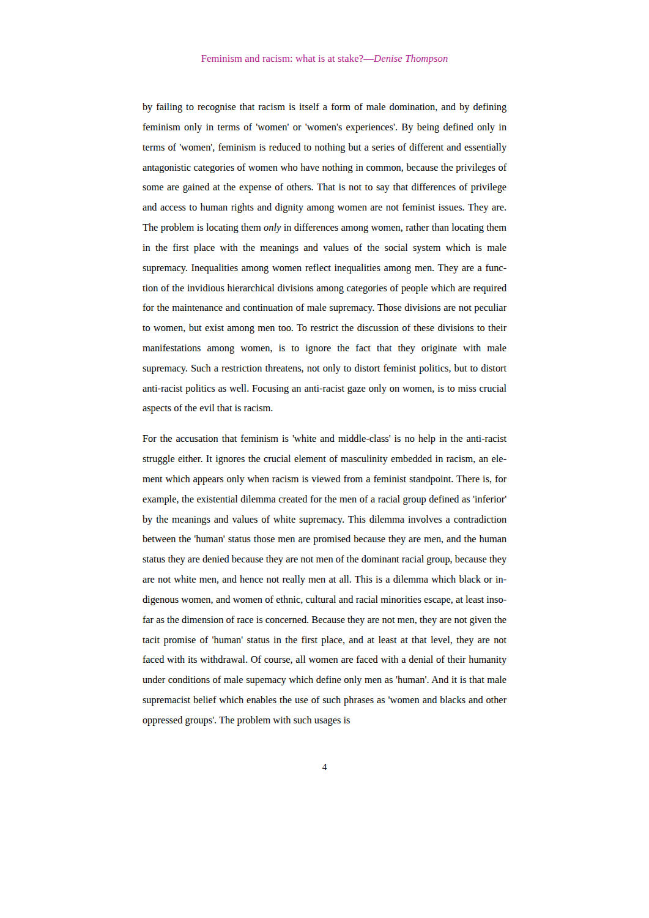Feminism and racism: what is at stake?—Denise Thompson
by failing to recognise that racism is itself a form of male domination, and by defining feminism only in terms of 'women' or 'women's experiences'. By being defined only in terms of 'women', feminism is reduced to nothing but a series of different and essentially antagonistic categories of women who have nothing in common, because the privileges of some are gained at the expense of others. That is not to say that differences of privilege and access to human rights and dignity among women are not feminist issues. They are. The problem is locating them only in differences among women, rather than locating them in the first place with the meanings and values of the social system which is male supremacy. Inequalities among women reflect inequalities among men. They are a function of the invidious hierarchical divisions among categories of people which are required for the maintenance and continuation of male supremacy. Those divisions are not peculiar to women, but exist among men too. To restrict the discussion of these divisions to their manifestations among women, is to ignore the fact that they originate with male supremacy. Such a restriction threatens, not only to distort feminist politics, but to distort anti-racist politics as well. Focusing an anti-racist gaze only on women, is to miss crucial aspects of the evil that is racism.
For the accusation that feminism is 'white and middle-class' is no help in the anti-racist struggle either. It ignores the crucial element of masculinity embedded in racism, an element which appears only when racism is viewed from a feminist standpoint. There is, for example, the existential dilemma created for the men of a racial group defined as 'inferior' by the meanings and values of white supremacy. This dilemma involves a contradiction between the 'human' status those men are promised because they are men, and the human status they are denied because they are not men of the dominant racial group, because they are not white men, and hence not really men at all. This is a dilemma which black or indigenous women, and women of ethnic, cultural and racial minorities escape, at least insofar as the dimension of race is concerned. Because they are not men, they are not given the tacit promise of 'human' status in the first place, and at least at that level, they are not faced with its withdrawal. Of course, all women are faced with a denial of their humanity under conditions of male supemacy which define only men as 'human'. And it is that male supremacist belief which enables the use of such phrases as 'women and blacks and other oppressed groups'. The problem with such usages is
4